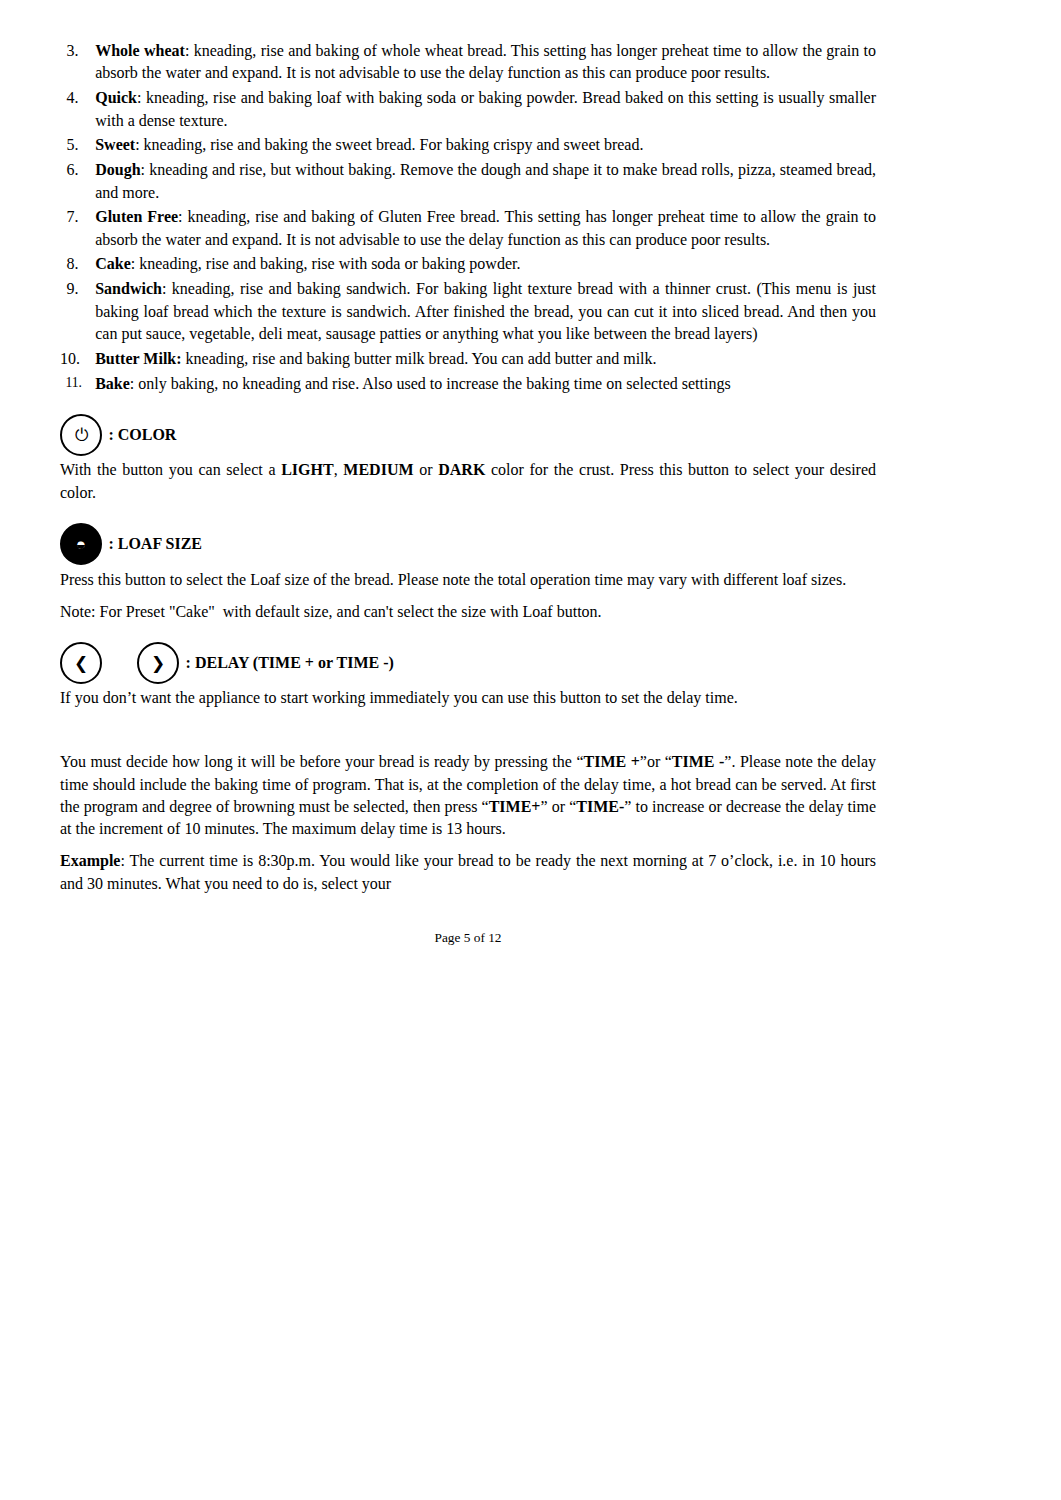Whole wheat: kneading, rise and baking of whole wheat bread. This setting has longer preheat time to allow the grain to absorb the water and expand. It is not advisable to use the delay function as this can produce poor results.
Quick: kneading, rise and baking loaf with baking soda or baking powder. Bread baked on this setting is usually smaller with a dense texture.
Sweet: kneading, rise and baking the sweet bread. For baking crispy and sweet bread.
Dough: kneading and rise, but without baking. Remove the dough and shape it to make bread rolls, pizza, steamed bread, and more.
Gluten Free: kneading, rise and baking of Gluten Free bread. This setting has longer preheat time to allow the grain to absorb the water and expand. It is not advisable to use the delay function as this can produce poor results.
Cake: kneading, rise and baking, rise with soda or baking powder.
Sandwich: kneading, rise and baking sandwich. For baking light texture bread with a thinner crust. (This menu is just baking loaf bread which the texture is sandwich. After finished the bread, you can cut it into sliced bread. And then you can put sauce, vegetable, deli meat, sausage patties or anything what you like between the bread layers)
Butter Milk: kneading, rise and baking butter milk bread. You can add butter and milk.
Bake: only baking, no kneading and rise. Also used to increase the baking time on selected settings
⏻ : COLOR
With the button you can select a LIGHT, MEDIUM or DARK color for the crust. Press this button to select your desired color.
◓ : LOAF SIZE
Press this button to select the Loaf size of the bread. Please note the total operation time may vary with different loaf sizes.
Note: For Preset "Cake" with default size, and can't select the size with Loaf button.
❮ ❯ : DELAY (TIME + or TIME -)
If you don’t want the appliance to start working immediately you can use this button to set the delay time.
You must decide how long it will be before your bread is ready by pressing the “TIME +”or “TIME -”. Please note the delay time should include the baking time of program. That is, at the completion of the delay time, a hot bread can be served. At first the program and degree of browning must be selected, then press “TIME+” or “TIME-” to increase or decrease the delay time at the increment of 10 minutes. The maximum delay time is 13 hours.
Example: The current time is 8:30p.m. You would like your bread to be ready the next morning at 7 o’clock, i.e. in 10 hours and 30 minutes. What you need to do is, select your
Page 5 of 12